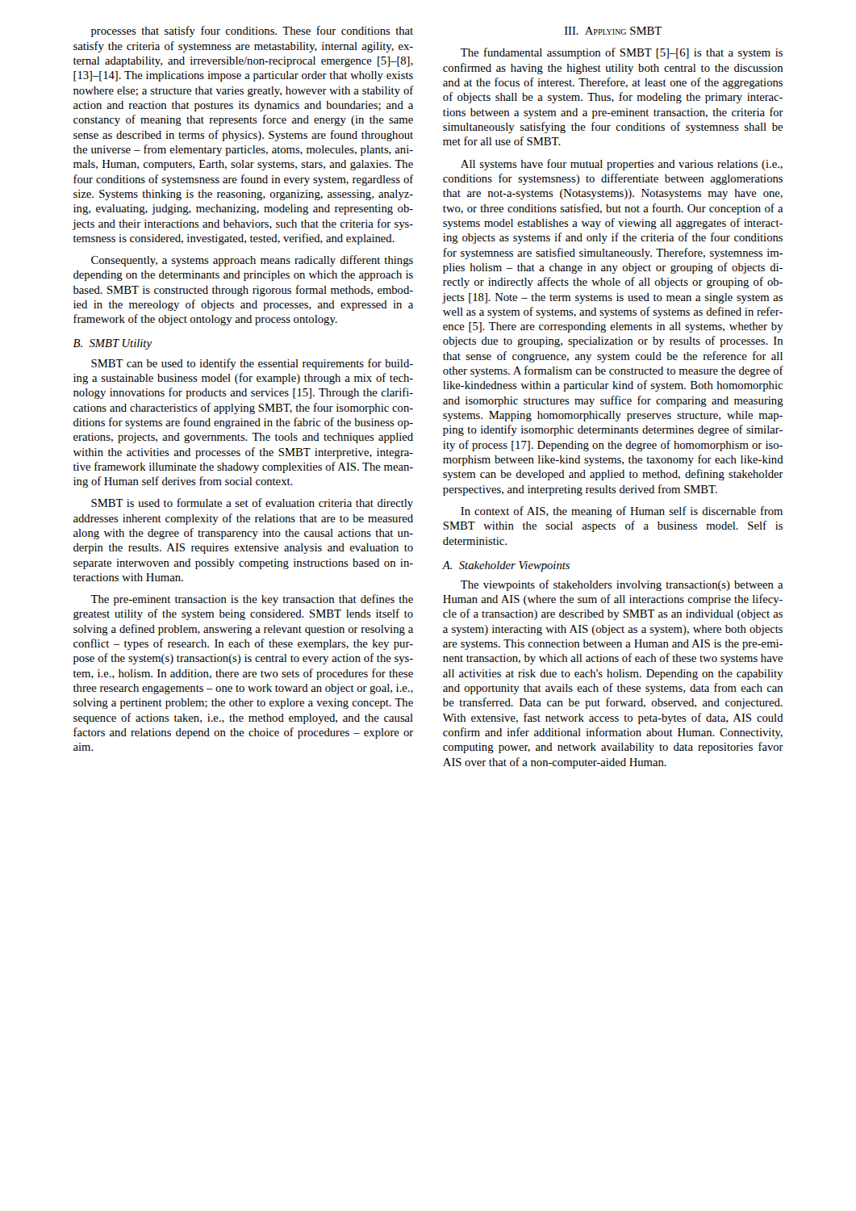processes that satisfy four conditions. These four conditions that satisfy the criteria of systemness are metastability, internal agility, external adaptability, and irreversible/non-reciprocal emergence [5]–[8], [13]–[14]. The implications impose a particular order that wholly exists nowhere else; a structure that varies greatly, however with a stability of action and reaction that postures its dynamics and boundaries; and a constancy of meaning that represents force and energy (in the same sense as described in terms of physics). Systems are found throughout the universe – from elementary particles, atoms, molecules, plants, animals, Human, computers, Earth, solar systems, stars, and galaxies. The four conditions of systemsness are found in every system, regardless of size. Systems thinking is the reasoning, organizing, assessing, analyzing, evaluating, judging, mechanizing, modeling and representing objects and their interactions and behaviors, such that the criteria for systemsness is considered, investigated, tested, verified, and explained.
Consequently, a systems approach means radically different things depending on the determinants and principles on which the approach is based. SMBT is constructed through rigorous formal methods, embodied in the mereology of objects and processes, and expressed in a framework of the object ontology and process ontology.
B. SMBT Utility
SMBT can be used to identify the essential requirements for building a sustainable business model (for example) through a mix of technology innovations for products and services [15]. Through the clarifications and characteristics of applying SMBT, the four isomorphic conditions for systems are found engrained in the fabric of the business operations, projects, and governments. The tools and techniques applied within the activities and processes of the SMBT interpretive, integrative framework illuminate the shadowy complexities of AIS. The meaning of Human self derives from social context.
SMBT is used to formulate a set of evaluation criteria that directly addresses inherent complexity of the relations that are to be measured along with the degree of transparency into the causal actions that underpin the results. AIS requires extensive analysis and evaluation to separate interwoven and possibly competing instructions based on interactions with Human.
The pre-eminent transaction is the key transaction that defines the greatest utility of the system being considered. SMBT lends itself to solving a defined problem, answering a relevant question or resolving a conflict – types of research. In each of these exemplars, the key purpose of the system(s) transaction(s) is central to every action of the system, i.e., holism. In addition, there are two sets of procedures for these three research engagements – one to work toward an object or goal, i.e., solving a pertinent problem; the other to explore a vexing concept. The sequence of actions taken, i.e., the method employed, and the causal factors and relations depend on the choice of procedures – explore or aim.
III. Applying SMBT
The fundamental assumption of SMBT [5]–[6] is that a system is confirmed as having the highest utility both central to the discussion and at the focus of interest. Therefore, at least one of the aggregations of objects shall be a system. Thus, for modeling the primary interactions between a system and a pre-eminent transaction, the criteria for simultaneously satisfying the four conditions of systemness shall be met for all use of SMBT.
All systems have four mutual properties and various relations (i.e., conditions for systemsness) to differentiate between agglomerations that are not-a-systems (Notasystems)). Notasystems may have one, two, or three conditions satisfied, but not a fourth. Our conception of a systems model establishes a way of viewing all aggregates of interacting objects as systems if and only if the criteria of the four conditions for systemness are satisfied simultaneously. Therefore, systemness implies holism – that a change in any object or grouping of objects directly or indirectly affects the whole of all objects or grouping of objects [18]. Note – the term systems is used to mean a single system as well as a system of systems, and systems of systems as defined in reference [5]. There are corresponding elements in all systems, whether by objects due to grouping, specialization or by results of processes. In that sense of congruence, any system could be the reference for all other systems. A formalism can be constructed to measure the degree of like-kindedness within a particular kind of system. Both homomorphic and isomorphic structures may suffice for comparing and measuring systems. Mapping homomorphically preserves structure, while mapping to identify isomorphic determinants determines degree of similarity of process [17]. Depending on the degree of homomorphism or isomorphism between like-kind systems, the taxonomy for each like-kind system can be developed and applied to method, defining stakeholder perspectives, and interpreting results derived from SMBT.
In context of AIS, the meaning of Human self is discernable from SMBT within the social aspects of a business model. Self is deterministic.
A. Stakeholder Viewpoints
The viewpoints of stakeholders involving transaction(s) between a Human and AIS (where the sum of all interactions comprise the lifecycle of a transaction) are described by SMBT as an individual (object as a system) interacting with AIS (object as a system), where both objects are systems. This connection between a Human and AIS is the pre-eminent transaction, by which all actions of each of these two systems have all activities at risk due to each's holism. Depending on the capability and opportunity that avails each of these systems, data from each can be transferred. Data can be put forward, observed, and conjectured. With extensive, fast network access to peta-bytes of data, AIS could confirm and infer additional information about Human. Connectivity, computing power, and network availability to data repositories favor AIS over that of a non-computer-aided Human.